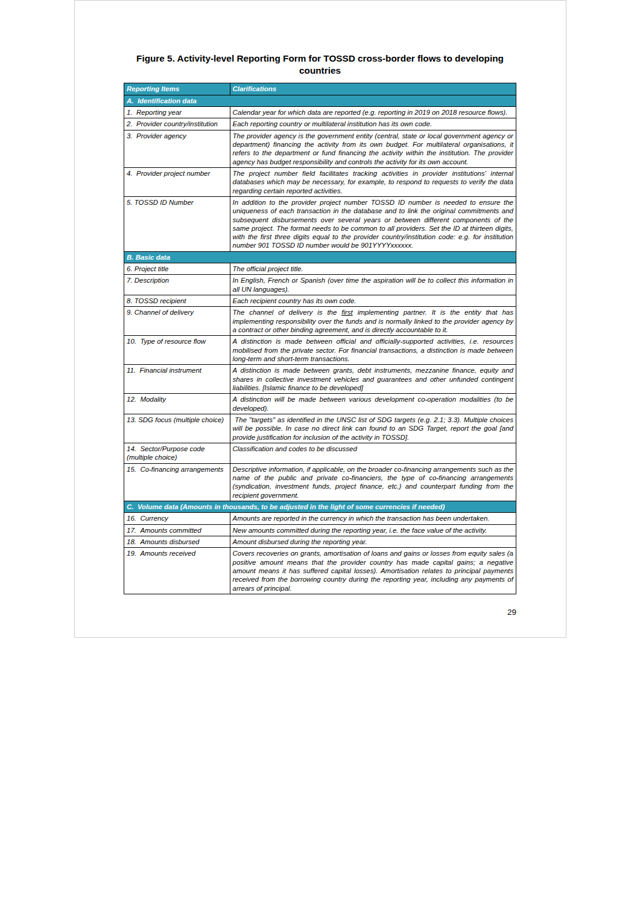Figure 5. Activity-level Reporting Form for TOSSD cross-border flows to developing countries
| Reporting Items | Clarifications |
| A. Identification data |
| 1. Reporting year | Calendar year for which data are reported (e.g. reporting in 2019 on 2018 resource flows). |
| 2. Provider country/institution | Each reporting country or multilateral institution has its own code. |
| 3. Provider agency | The provider agency is the government entity (central, state or local government agency or department) financing the activity from its own budget. For multilateral organisations, it refers to the department or fund financing the activity within the institution. The provider agency has budget responsibility and controls the activity for its own account. |
| 4. Provider project number | The project number field facilitates tracking activities in provider institutions' internal databases which may be necessary, for example, to respond to requests to verify the data regarding certain reported activities. |
| 5. TOSSD ID Number | In addition to the provider project number TOSSD ID number is needed to ensure the uniqueness of each transaction in the database and to link the original commitments and subsequent disbursements over several years or between different components of the same project. The format needs to be common to all providers. Set the ID at thirteen digits, with the first three digits equal to the provider country/institution code: e.g. for institution number 901 TOSSD ID number would be 901YYYYxxxxxx. |
| B. Basic data |
| 6. Project title | The official project title. |
| 7. Description | In English, French or Spanish (over time the aspiration will be to collect this information in all UN languages). |
| 8. TOSSD recipient | Each recipient country has its own code. |
| 9. Channel of delivery | The channel of delivery is the first implementing partner. It is the entity that has implementing responsibility over the funds and is normally linked to the provider agency by a contract or other binding agreement, and is directly accountable to it. |
| 10. Type of resource flow | A distinction is made between official and officially-supported activities, i.e. resources mobilised from the private sector. For financial transactions, a distinction is made between long-term and short-term transactions. |
| 11. Financial instrument | A distinction is made between grants, debt instruments, mezzanine finance, equity and shares in collective investment vehicles and guarantees and other unfunded contingent liabilities. [Islamic finance to be developed] |
| 12. Modality | A distinction will be made between various development co-operation modalities (to be developed). |
| 13. SDG focus (multiple choice) | The "targets" as identified in the UNSC list of SDG targets (e.g. 2.1; 3.3). Multiple choices will be possible. In case no direct link can found to an SDG Target, report the goal [and provide justification for inclusion of the activity in TOSSD]. |
| 14. Sector/Purpose code (multiple choice) | Classification and codes to be discussed |
| 15. Co-financing arrangements | Descriptive information, if applicable, on the broader co-financing arrangements such as the name of the public and private co-financiers, the type of co-financing arrangements (syndication, investment funds, project finance, etc.) and counterpart funding from the recipient government. |
| C. Volume data (Amounts in thousands, to be adjusted in the light of some currencies if needed) |
| 16. Currency | Amounts are reported in the currency in which the transaction has been undertaken. |
| 17. Amounts committed | New amounts committed during the reporting year, i.e. the face value of the activity. |
| 18. Amounts disbursed | Amount disbursed during the reporting year. |
| 19. Amounts received | Covers recoveries on grants, amortisation of loans and gains or losses from equity sales (a positive amount means that the provider country has made capital gains; a negative amount means it has suffered capital losses). Amortisation relates to principal payments received from the borrowing country during the reporting year, including any payments of arrears of principal. |
29